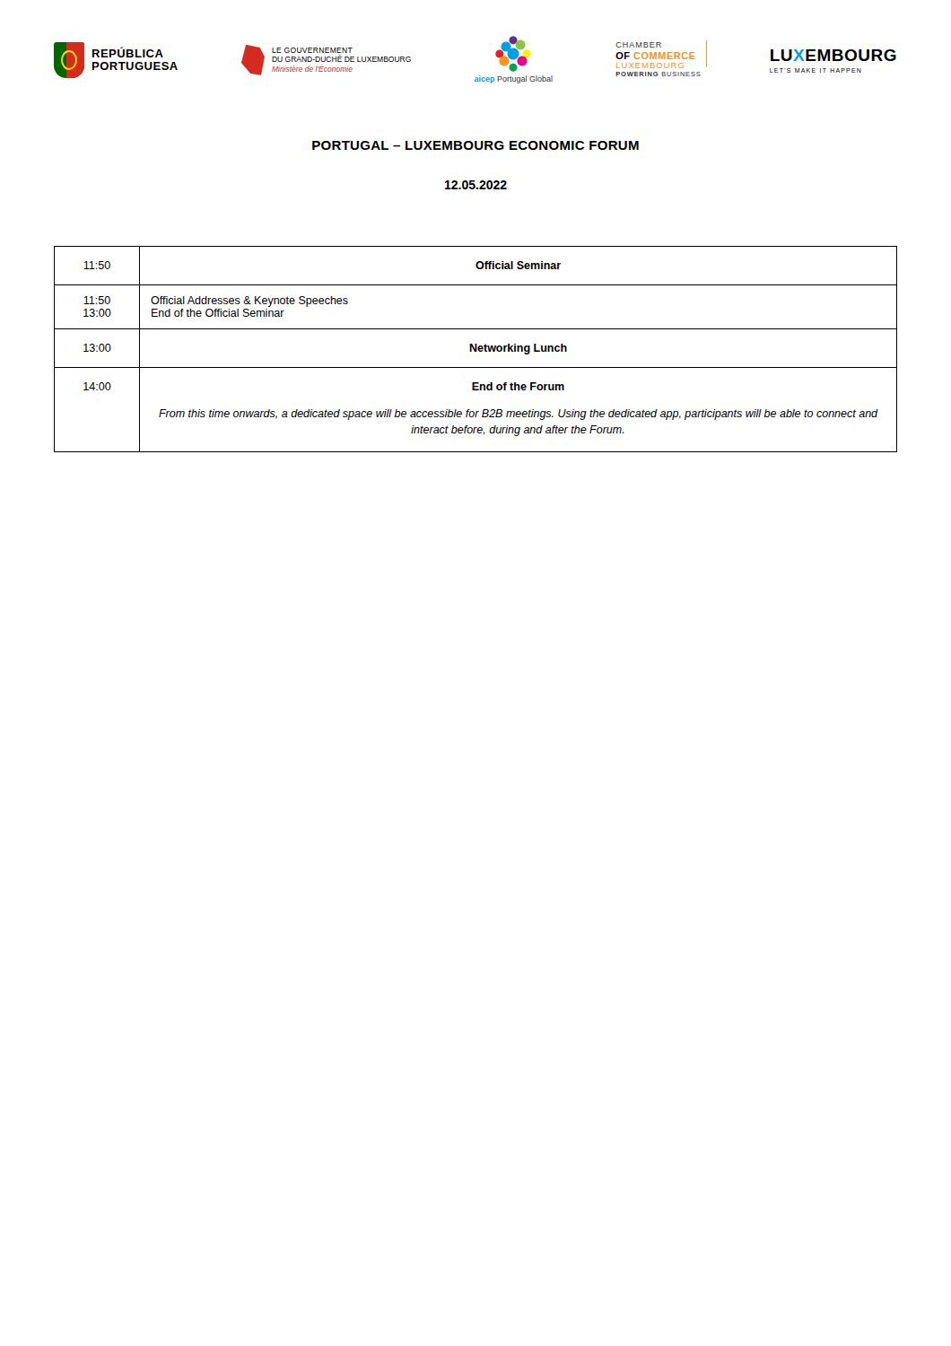REPÚBLICA
PORTUGUESA
LE GOUVERNEMENT
DU GRAND-DUCHÉ DE LUXEMBOURG
Ministère de l'Économie
aicep Portugal Global
CHAMBER
OF COMMERCE
LUXEMBOURG
POWERING BUSINESS
LUXEMBOURG
LET'S MAKE IT HAPPEN
PORTUGAL – LUXEMBOURG ECONOMIC FORUM
12.05.2022
| 11:50 | Official Seminar |
| 11:50 13:00 | Official Addresses & Keynote Speeches End of the Official Seminar |
| 13:00 | Networking Lunch |
| 14:00 | End of the Forum From this time onwards, a dedicated space will be accessible for B2B meetings. Using the dedicated app, participants will be able to connect and interact before, during and after the Forum. |